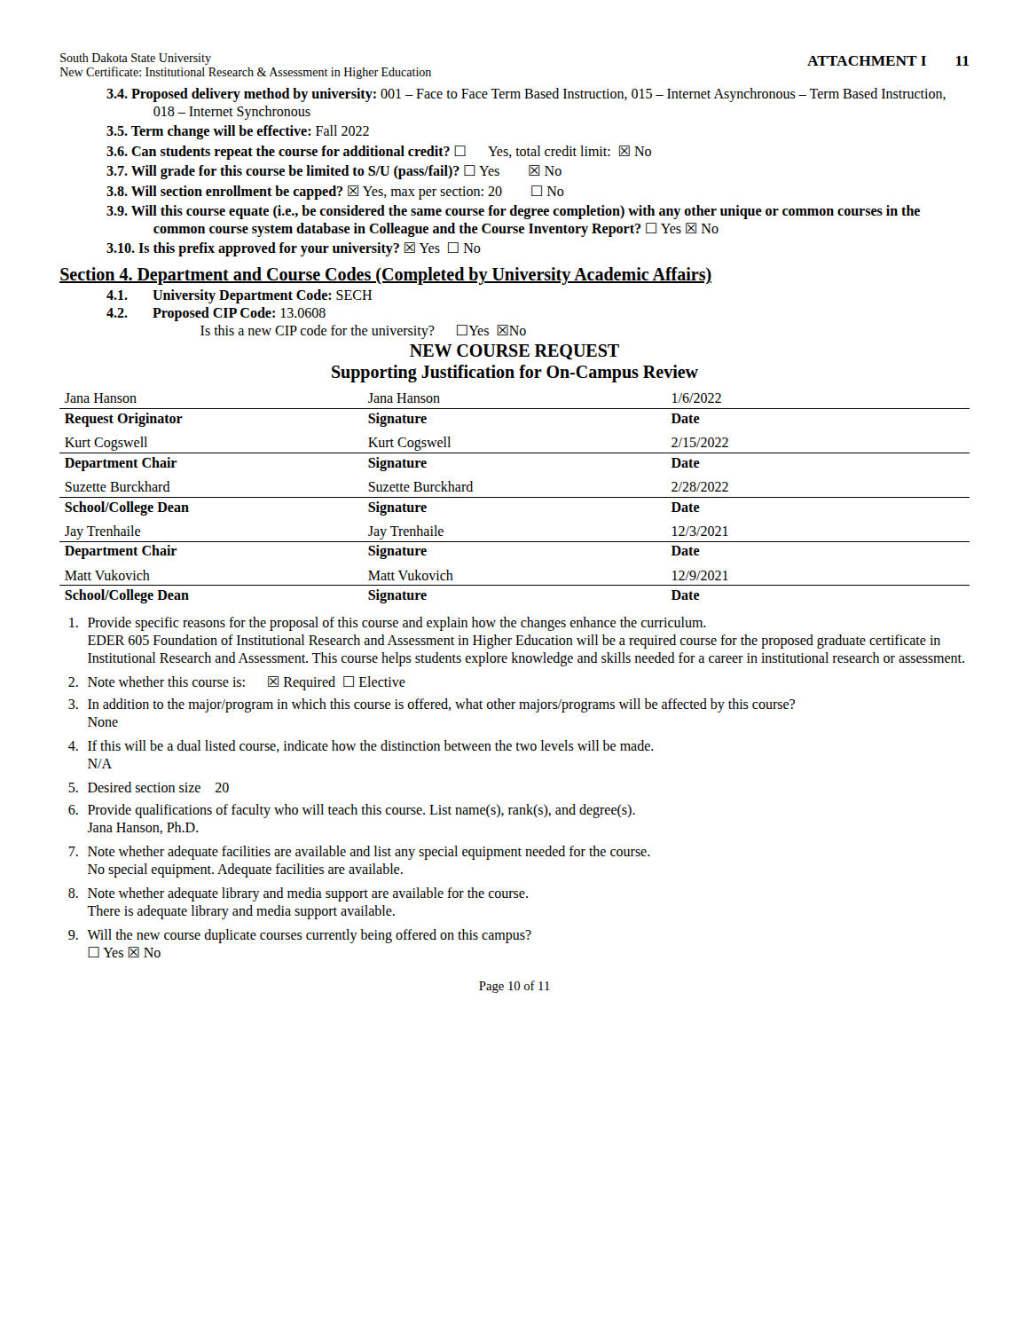South Dakota State University
New Certificate: Institutional Research & Assessment in Higher Education
ATTACHMENT I 11
3.4. Proposed delivery method by university: 001 – Face to Face Term Based Instruction, 015 – Internet Asynchronous – Term Based Instruction, 018 – Internet Synchronous
3.5. Term change will be effective: Fall 2022
3.6. Can students repeat the course for additional credit? ☐ Yes, total credit limit: ☒ No
3.7. Will grade for this course be limited to S/U (pass/fail)? ☐ Yes ☒ No
3.8. Will section enrollment be capped? ☒ Yes, max per section: 20 ☐ No
3.9. Will this course equate (i.e., be considered the same course for degree completion) with any other unique or common courses in the common course system database in Colleague and the Course Inventory Report? ☐ Yes ☒ No
3.10. Is this prefix approved for your university? ☒ Yes ☐ No
Section 4. Department and Course Codes (Completed by University Academic Affairs)
4.1. University Department Code: SECH
4.2. Proposed CIP Code: 13.0608
Is this a new CIP code for the university? ☐Yes ☒No
NEW COURSE REQUEST
Supporting Justification for On-Campus Review
| Jana Hanson | Jana Hanson | 1/6/2022 |
| Request Originator | Signature | Date |
| Kurt Cogswell | Kurt Cogswell | 2/15/2022 |
| Department Chair | Signature | Date |
| Suzette Burckhard | Suzette Burckhard | 2/28/2022 |
| School/College Dean | Signature | Date |
| Jay Trenhaile | Jay Trenhaile | 12/3/2021 |
| Department Chair | Signature | Date |
| Matt Vukovich | Matt Vukovich | 12/9/2021 |
| School/College Dean | Signature | Date |
Provide specific reasons for the proposal of this course and explain how the changes enhance the curriculum.
EDER 605 Foundation of Institutional Research and Assessment in Higher Education will be a required course for the proposed graduate certificate in Institutional Research and Assessment. This course helps students explore knowledge and skills needed for a career in institutional research or assessment.
Note whether this course is: ☒ Required ☐ Elective
In addition to the major/program in which this course is offered, what other majors/programs will be affected by this course?
None
If this will be a dual listed course, indicate how the distinction between the two levels will be made.
N/A
Desired section size 20
Provide qualifications of faculty who will teach this course. List name(s), rank(s), and degree(s).
Jana Hanson, Ph.D.
Note whether adequate facilities are available and list any special equipment needed for the course.
No special equipment. Adequate facilities are available.
Note whether adequate library and media support are available for the course.
There is adequate library and media support available.
Will the new course duplicate courses currently being offered on this campus?
☐ Yes ☒ No
Page 10 of 11